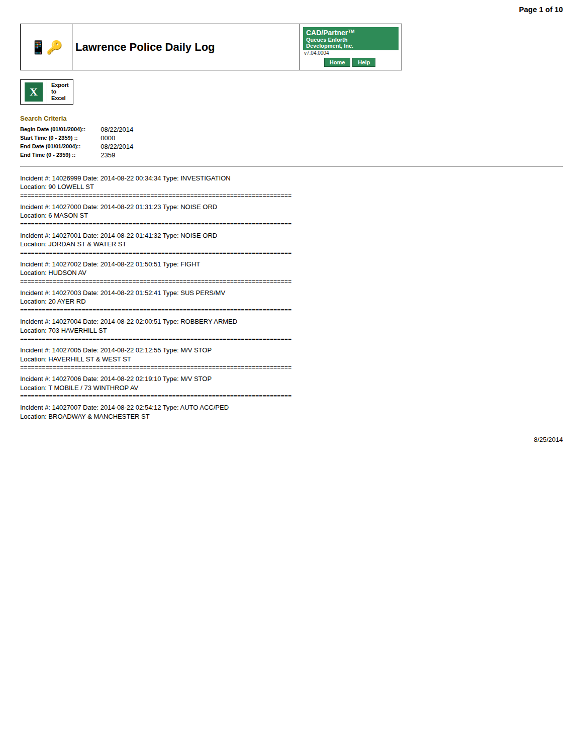Page 1 of 10
| 📱🔑 | Lawrence Police Daily Log | CAD/Partner TM Queues Enforth Development, Inc. v7.04.0004 Home Help |
| X | Export to Excel |
Search Criteria
| Begin Date (01/01/2004):: | 08/22/2014 |
| Start Time (0 - 2359) :: | 0000 |
| End Date (01/01/2004):: | 08/22/2014 |
| End Time (0 - 2359) :: | 2359 |
Incident #: 14026999 Date: 2014-08-22 00:34:34 Type: INVESTIGATION
Location: 90 LOWELL ST
===========================================================================
Incident #: 14027000 Date: 2014-08-22 01:31:23 Type: NOISE ORD
Location: 6 MASON ST
===========================================================================
Incident #: 14027001 Date: 2014-08-22 01:41:32 Type: NOISE ORD
Location: JORDAN ST & WATER ST
===========================================================================
Incident #: 14027002 Date: 2014-08-22 01:50:51 Type: FIGHT
Location: HUDSON AV
===========================================================================
Incident #: 14027003 Date: 2014-08-22 01:52:41 Type: SUS PERS/MV
Location: 20 AYER RD
===========================================================================
Incident #: 14027004 Date: 2014-08-22 02:00:51 Type: ROBBERY ARMED
Location: 703 HAVERHILL ST
===========================================================================
Incident #: 14027005 Date: 2014-08-22 02:12:55 Type: M/V STOP
Location: HAVERHILL ST & WEST ST
===========================================================================
Incident #: 14027006 Date: 2014-08-22 02:19:10 Type: M/V STOP
Location: T MOBILE / 73 WINTHROP AV
===========================================================================
Incident #: 14027007 Date: 2014-08-22 02:54:12 Type: AUTO ACC/PED
Location: BROADWAY & MANCHESTER ST
8/25/2014